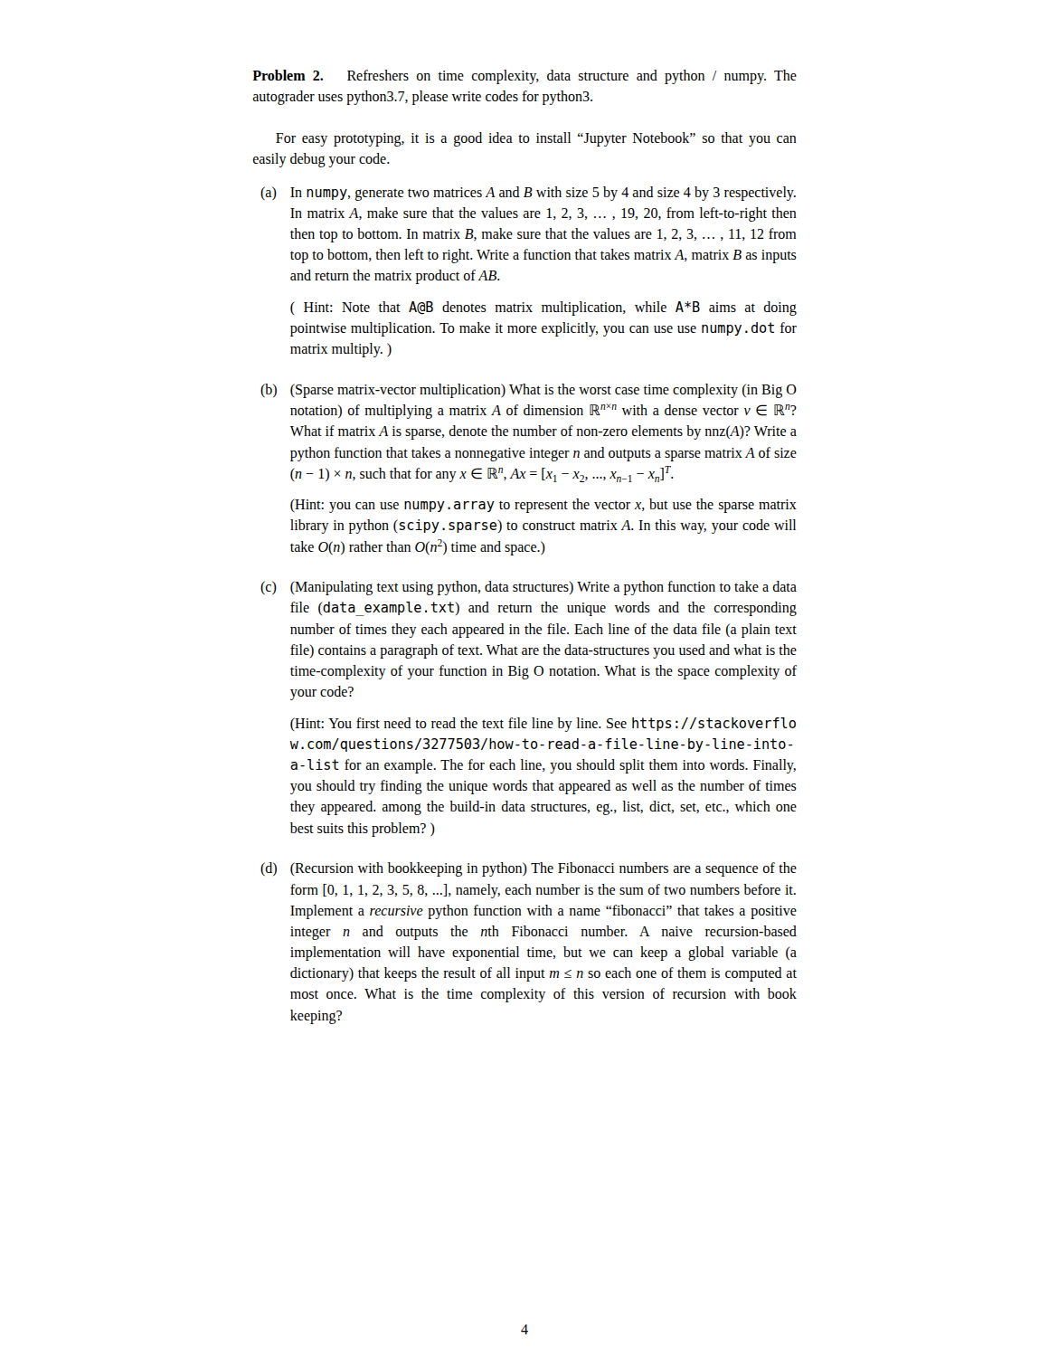Problem 2. Refreshers on time complexity, data structure and python / numpy. The autograder uses python3.7, please write codes for python3.
For easy prototyping, it is a good idea to install “Jupyter Notebook” so that you can easily debug your code.
In numpy, generate two matrices A and B with size 5 by 4 and size 4 by 3 respectively. In matrix A, make sure that the values are 1, 2, 3, … , 19, 20, from left-to-right then then top to bottom. In matrix B, make sure that the values are 1, 2, 3, … , 11, 12 from top to bottom, then left to right. Write a function that takes matrix A, matrix B as inputs and return the matrix product of AB.
( Hint: Note that A@B denotes matrix multiplication, while A*B aims at doing pointwise multiplication. To make it more explicitly, you can use use numpy.dot for matrix multiply. )
(Sparse matrix-vector multiplication) What is the worst case time complexity (in Big O notation) of multiplying a matrix A of dimension ℝn×n with a dense vector v ∈ ℝn? What if matrix A is sparse, denote the number of non-zero elements by nnz(A)? Write a python function that takes a nonnegative integer n and outputs a sparse matrix A of size (n − 1) × n, such that for any x ∈ ℝn, Ax = [x1 − x2, ..., xn−1 − xn]T.
(Hint: you can use numpy.array to represent the vector x, but use the sparse matrix library in python (scipy.sparse) to construct matrix A. In this way, your code will take O(n) rather than O(n2) time and space.)
(Manipulating text using python, data structures) Write a python function to take a data file (data_example.txt) and return the unique words and the corresponding number of times they each appeared in the file. Each line of the data file (a plain text file) contains a paragraph of text. What are the data-structures you used and what is the time-complexity of your function in Big O notation. What is the space complexity of your code?
(Hint: You first need to read the text file line by line. See https://stackoverflow.com/questions/3277503/how-to-read-a-file-line-by-line-into-a-list for an example. The for each line, you should split them into words. Finally, you should try finding the unique words that appeared as well as the number of times they appeared. among the build-in data structures, eg., list, dict, set, etc., which one best suits this problem? )
(Recursion with bookkeeping in python) The Fibonacci numbers are a sequence of the form [0, 1, 1, 2, 3, 5, 8, ...], namely, each number is the sum of two numbers before it. Implement a recursive python function with a name “fibonacci” that takes a positive integer n and outputs the nth Fibonacci number. A naive recursion-based implementation will have exponential time, but we can keep a global variable (a dictionary) that keeps the result of all input m ≤ n so each one of them is computed at most once. What is the time complexity of this version of recursion with book keeping?
4